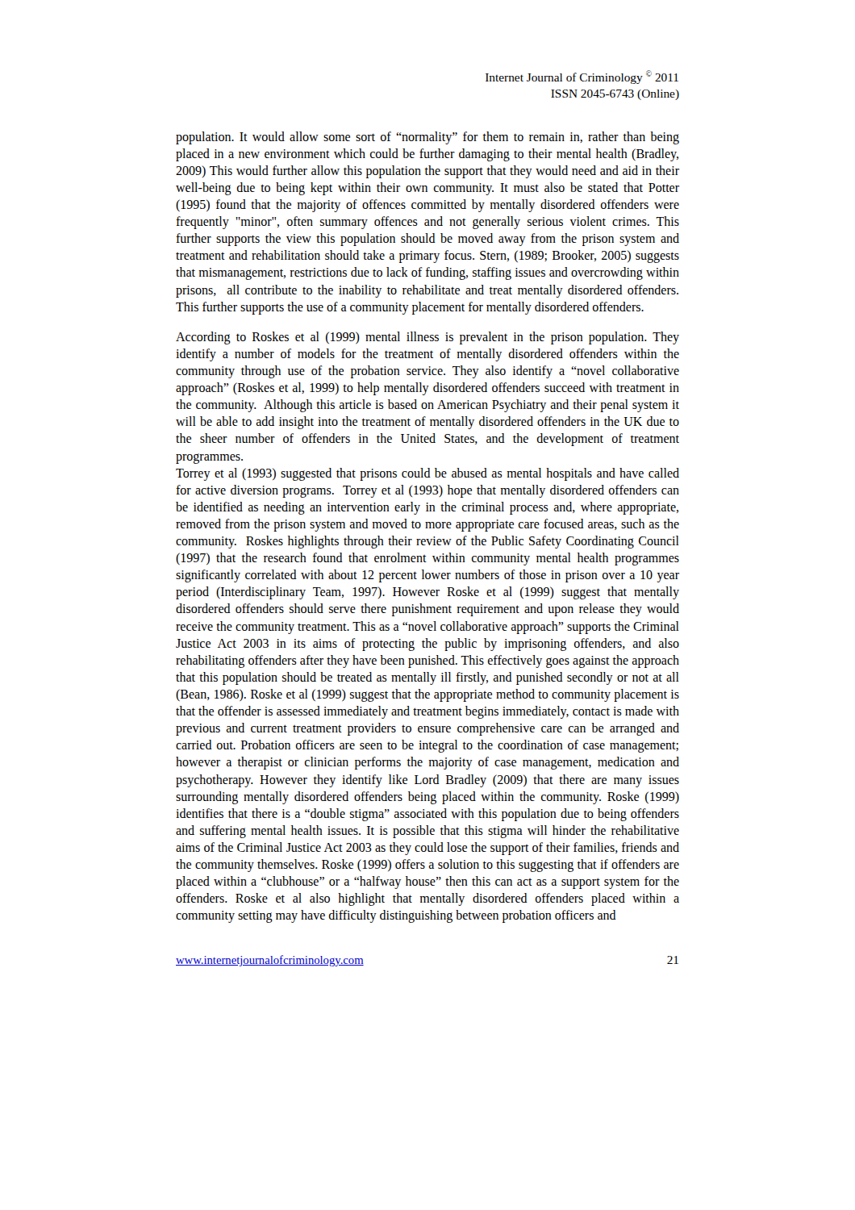Internet Journal of Criminology © 2011
ISSN 2045-6743 (Online)
population. It would allow some sort of “normality” for them to remain in, rather than being placed in a new environment which could be further damaging to their mental health (Bradley, 2009) This would further allow this population the support that they would need and aid in their well-being due to being kept within their own community. It must also be stated that Potter (1995) found that the majority of offences committed by mentally disordered offenders were frequently "minor", often summary offences and not generally serious violent crimes. This further supports the view this population should be moved away from the prison system and treatment and rehabilitation should take a primary focus. Stern, (1989; Brooker, 2005) suggests that mismanagement, restrictions due to lack of funding, staffing issues and overcrowding within prisons, all contribute to the inability to rehabilitate and treat mentally disordered offenders. This further supports the use of a community placement for mentally disordered offenders.
According to Roskes et al (1999) mental illness is prevalent in the prison population. They identify a number of models for the treatment of mentally disordered offenders within the community through use of the probation service. They also identify a “novel collaborative approach” (Roskes et al, 1999) to help mentally disordered offenders succeed with treatment in the community. Although this article is based on American Psychiatry and their penal system it will be able to add insight into the treatment of mentally disordered offenders in the UK due to the sheer number of offenders in the United States, and the development of treatment programmes.
Torrey et al (1993) suggested that prisons could be abused as mental hospitals and have called for active diversion programs. Torrey et al (1993) hope that mentally disordered offenders can be identified as needing an intervention early in the criminal process and, where appropriate, removed from the prison system and moved to more appropriate care focused areas, such as the community. Roskes highlights through their review of the Public Safety Coordinating Council (1997) that the research found that enrolment within community mental health programmes significantly correlated with about 12 percent lower numbers of those in prison over a 10 year period (Interdisciplinary Team, 1997). However Roske et al (1999) suggest that mentally disordered offenders should serve there punishment requirement and upon release they would receive the community treatment. This as a “novel collaborative approach” supports the Criminal Justice Act 2003 in its aims of protecting the public by imprisoning offenders, and also rehabilitating offenders after they have been punished. This effectively goes against the approach that this population should be treated as mentally ill firstly, and punished secondly or not at all (Bean, 1986). Roske et al (1999) suggest that the appropriate method to community placement is that the offender is assessed immediately and treatment begins immediately, contact is made with previous and current treatment providers to ensure comprehensive care can be arranged and carried out. Probation officers are seen to be integral to the coordination of case management; however a therapist or clinician performs the majority of case management, medication and psychotherapy. However they identify like Lord Bradley (2009) that there are many issues surrounding mentally disordered offenders being placed within the community. Roske (1999) identifies that there is a “double stigma” associated with this population due to being offenders and suffering mental health issues. It is possible that this stigma will hinder the rehabilitative aims of the Criminal Justice Act 2003 as they could lose the support of their families, friends and the community themselves. Roske (1999) offers a solution to this suggesting that if offenders are placed within a “clubhouse” or a “halfway house” then this can act as a support system for the offenders. Roske et al also highlight that mentally disordered offenders placed within a community setting may have difficulty distinguishing between probation officers and
www.internetjournalofcriminology.com 21